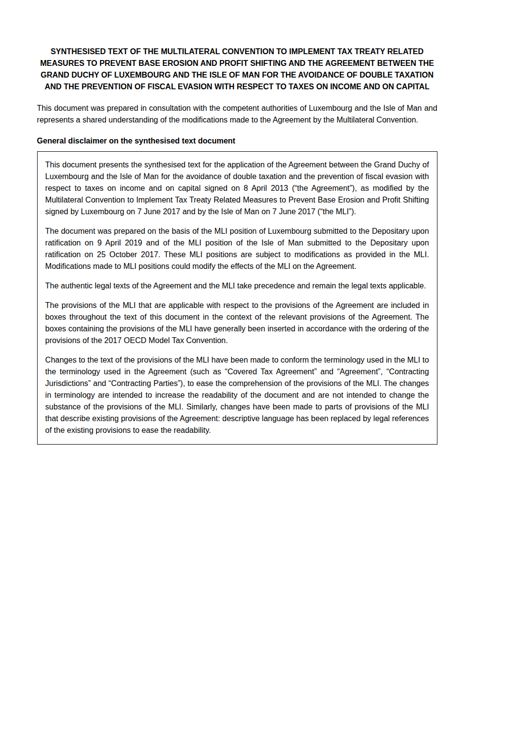Synthesised text of the Multilateral Convention to Implement Tax Treaty Related Measures to Prevent Base Erosion and Profit Shifting and the Agreement between the Grand Duchy of Luxembourg and the Isle of Man for the Avoidance of Double Taxation and the Prevention of Fiscal Evasion with Respect to Taxes on Income and on Capital
This document was prepared in consultation with the competent authorities of Luxembourg and the Isle of Man and represents a shared understanding of the modifications made to the Agreement by the Multilateral Convention.
General disclaimer on the synthesised text document
This document presents the synthesised text for the application of the Agreement between the Grand Duchy of Luxembourg and the Isle of Man for the avoidance of double taxation and the prevention of fiscal evasion with respect to taxes on income and on capital signed on 8 April 2013 (“the Agreement”), as modified by the Multilateral Convention to Implement Tax Treaty Related Measures to Prevent Base Erosion and Profit Shifting signed by Luxembourg on 7 June 2017 and by the Isle of Man on 7 June 2017 (“the MLI”).
The document was prepared on the basis of the MLI position of Luxembourg submitted to the Depositary upon ratification on 9 April 2019 and of the MLI position of the Isle of Man submitted to the Depositary upon ratification on 25 October 2017. These MLI positions are subject to modifications as provided in the MLI. Modifications made to MLI positions could modify the effects of the MLI on the Agreement.
The authentic legal texts of the Agreement and the MLI take precedence and remain the legal texts applicable.
The provisions of the MLI that are applicable with respect to the provisions of the Agreement are included in boxes throughout the text of this document in the context of the relevant provisions of the Agreement. The boxes containing the provisions of the MLI have generally been inserted in accordance with the ordering of the provisions of the 2017 OECD Model Tax Convention.
Changes to the text of the provisions of the MLI have been made to conform the terminology used in the MLI to the terminology used in the Agreement (such as “Covered Tax Agreement” and “Agreement”, “Contracting Jurisdictions” and “Contracting Parties”), to ease the comprehension of the provisions of the MLI. The changes in terminology are intended to increase the readability of the document and are not intended to change the substance of the provisions of the MLI. Similarly, changes have been made to parts of provisions of the MLI that describe existing provisions of the Agreement: descriptive language has been replaced by legal references of the existing provisions to ease the readability.